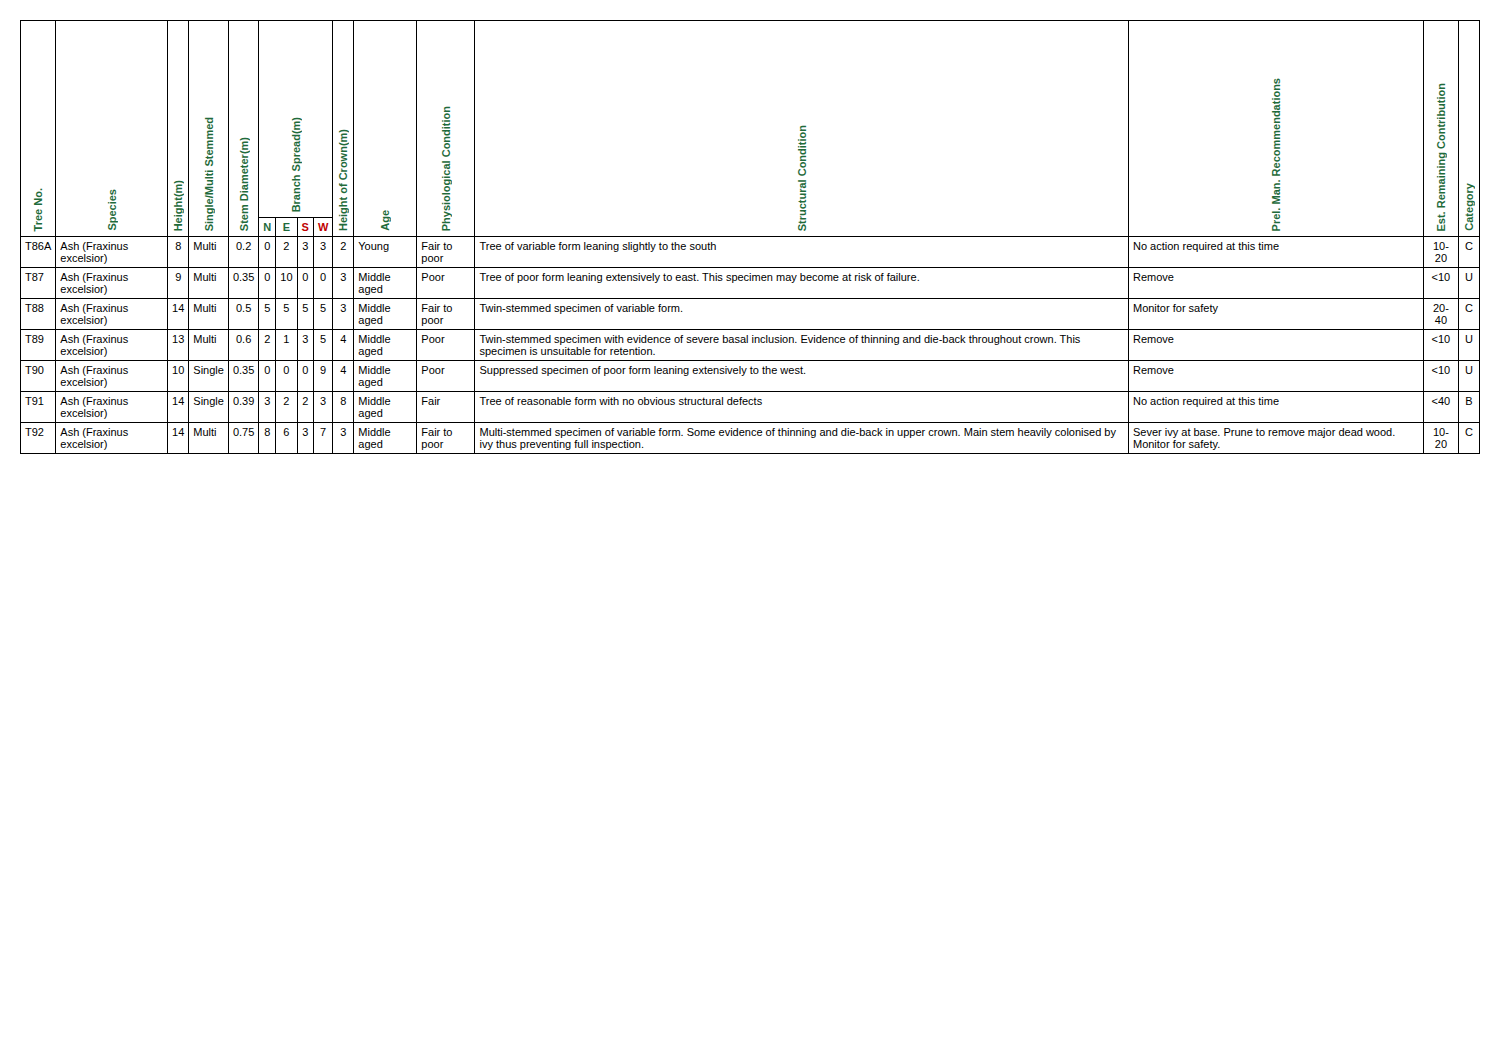| Tree No. | Species | Height(m) | Single/Multi Stemmed | Stem Diameter(m) | Branch Spread(m) | Height of Crown(m) | Age | Physiological Condition | Structural Condition | Prel. Man. Recommendations | Est. Remaining Contribution | Category |
| --- | --- | --- | --- | --- | --- | --- | --- | --- | --- | --- | --- | --- |
| N | E | S | W |
| T86A | Ash (Fraxinus excelsior) | 8 | Multi | 0.2 | 0 | 2 | 3 | 3 | 2 | Young | Fair to poor | Tree of variable form leaning slightly to the south | No action required at this time | 10-20 | C |
| T87 | Ash (Fraxinus excelsior) | 9 | Multi | 0.35 | 0 | 10 | 0 | 0 | 3 | Middle aged | Poor | Tree of poor form leaning extensively to east. This specimen may become at risk of failure. | Remove | <10 | U |
| T88 | Ash (Fraxinus excelsior) | 14 | Multi | 0.5 | 5 | 5 | 5 | 5 | 3 | Middle aged | Fair to poor | Twin-stemmed specimen of variable form. | Monitor for safety | 20-40 | C |
| T89 | Ash (Fraxinus excelsior) | 13 | Multi | 0.6 | 2 | 1 | 3 | 5 | 4 | Middle aged | Poor | Twin-stemmed specimen with evidence of severe basal inclusion. Evidence of thinning and die-back throughout crown. This specimen is unsuitable for retention. | Remove | <10 | U |
| T90 | Ash (Fraxinus excelsior) | 10 | Single | 0.35 | 0 | 0 | 0 | 9 | 4 | Middle aged | Poor | Suppressed specimen of poor form leaning extensively to the west. | Remove | <10 | U |
| T91 | Ash (Fraxinus excelsior) | 14 | Single | 0.39 | 3 | 2 | 2 | 3 | 8 | Middle aged | Fair | Tree of reasonable form with no obvious structural defects | No action required at this time | <40 | B |
| T92 | Ash (Fraxinus excelsior) | 14 | Multi | 0.75 | 8 | 6 | 3 | 7 | 3 | Middle aged | Fair to poor | Multi-stemmed specimen of variable form. Some evidence of thinning and die-back in upper crown. Main stem heavily colonised by ivy thus preventing full inspection. | Sever ivy at base. Prune to remove major dead wood. Monitor for safety. | 10-20 | C |